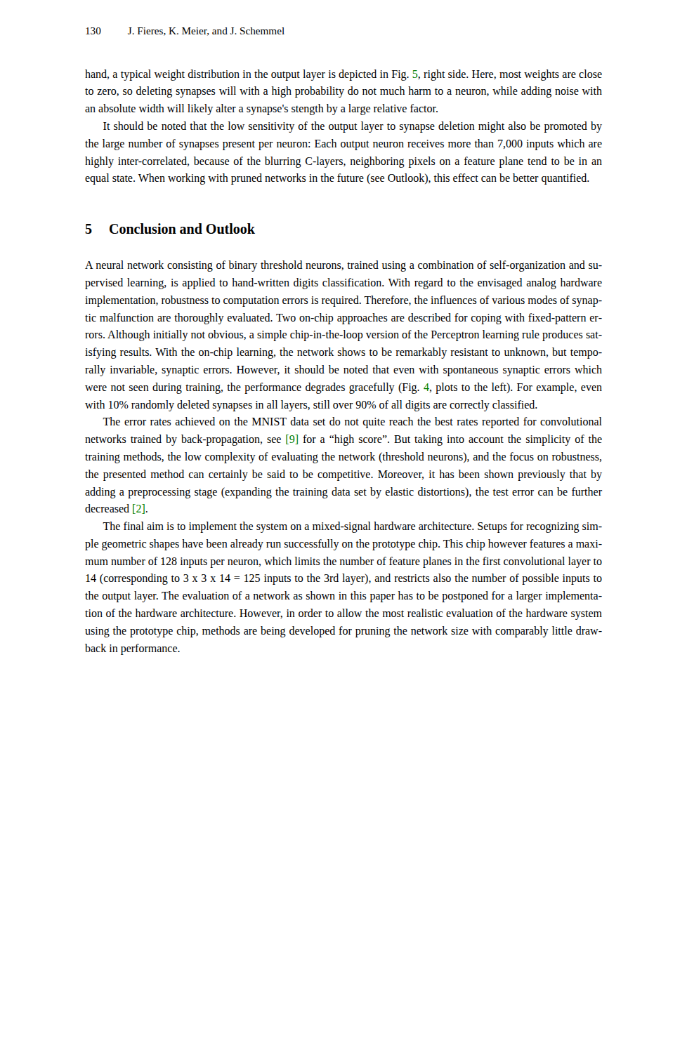130 J. Fieres, K. Meier, and J. Schemmel
hand, a typical weight distribution in the output layer is depicted in Fig. 5, right side. Here, most weights are close to zero, so deleting synapses will with a high probability do not much harm to a neuron, while adding noise with an absolute width will likely alter a synapse's stength by a large relative factor.
It should be noted that the low sensitivity of the output layer to synapse deletion might also be promoted by the large number of synapses present per neuron: Each output neuron receives more than 7,000 inputs which are highly inter-correlated, because of the blurring C-layers, neighboring pixels on a feature plane tend to be in an equal state. When working with pruned networks in the future (see Outlook), this effect can be better quantified.
5 Conclusion and Outlook
A neural network consisting of binary threshold neurons, trained using a combination of self-organization and supervised learning, is applied to hand-written digits classification. With regard to the envisaged analog hardware implementation, robustness to computation errors is required. Therefore, the influences of various modes of synaptic malfunction are thoroughly evaluated. Two on-chip approaches are described for coping with fixed-pattern errors. Although initially not obvious, a simple chip-in-the-loop version of the Perceptron learning rule produces satisfying results. With the on-chip learning, the network shows to be remarkably resistant to unknown, but temporally invariable, synaptic errors. However, it should be noted that even with spontaneous synaptic errors which were not seen during training, the performance degrades gracefully (Fig. 4, plots to the left). For example, even with 10% randomly deleted synapses in all layers, still over 90% of all digits are correctly classified.
The error rates achieved on the MNIST data set do not quite reach the best rates reported for convolutional networks trained by back-propagation, see [9] for a “high score”. But taking into account the simplicity of the training methods, the low complexity of evaluating the network (threshold neurons), and the focus on robustness, the presented method can certainly be said to be competitive. Moreover, it has been shown previously that by adding a preprocessing stage (expanding the training data set by elastic distortions), the test error can be further decreased [2].
The final aim is to implement the system on a mixed-signal hardware architecture. Setups for recognizing simple geometric shapes have been already run successfully on the prototype chip. This chip however features a maximum number of 128 inputs per neuron, which limits the number of feature planes in the first convolutional layer to 14 (corresponding to 3 x 3 x 14 = 125 inputs to the 3rd layer), and restricts also the number of possible inputs to the output layer. The evaluation of a network as shown in this paper has to be postponed for a larger implementation of the hardware architecture. However, in order to allow the most realistic evaluation of the hardware system using the prototype chip, methods are being developed for pruning the network size with comparably little drawback in performance.